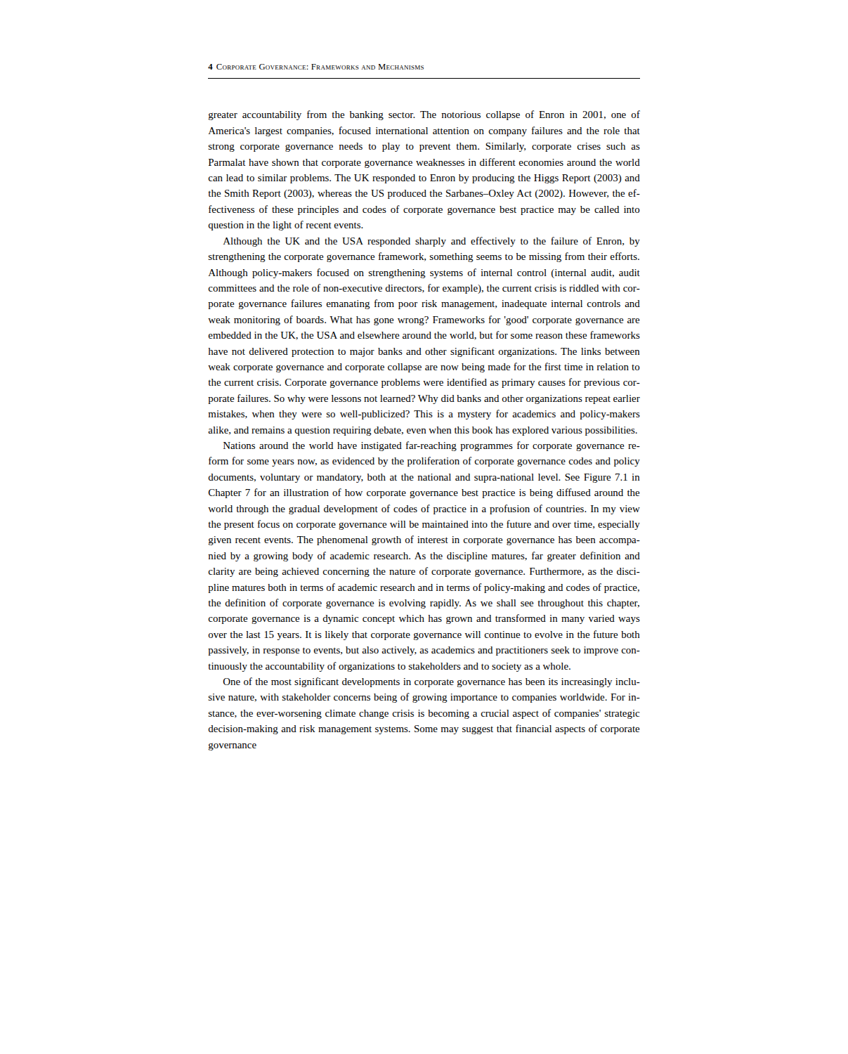4 Corporate Governance: Frameworks and Mechanisms
greater accountability from the banking sector. The notorious collapse of Enron in 2001, one of America's largest companies, focused international attention on company failures and the role that strong corporate governance needs to play to prevent them. Similarly, corporate crises such as Parmalat have shown that corporate governance weaknesses in different economies around the world can lead to similar problems. The UK responded to Enron by producing the Higgs Report (2003) and the Smith Report (2003), whereas the US produced the Sarbanes–Oxley Act (2002). However, the effectiveness of these principles and codes of corporate governance best practice may be called into question in the light of recent events.
Although the UK and the USA responded sharply and effectively to the failure of Enron, by strengthening the corporate governance framework, something seems to be missing from their efforts. Although policy-makers focused on strengthening systems of internal control (internal audit, audit committees and the role of non-executive directors, for example), the current crisis is riddled with corporate governance failures emanating from poor risk management, inadequate internal controls and weak monitoring of boards. What has gone wrong? Frameworks for 'good' corporate governance are embedded in the UK, the USA and elsewhere around the world, but for some reason these frameworks have not delivered protection to major banks and other significant organizations. The links between weak corporate governance and corporate collapse are now being made for the first time in relation to the current crisis. Corporate governance problems were identified as primary causes for previous corporate failures. So why were lessons not learned? Why did banks and other organizations repeat earlier mistakes, when they were so well-publicized? This is a mystery for academics and policy-makers alike, and remains a question requiring debate, even when this book has explored various possibilities.
Nations around the world have instigated far-reaching programmes for corporate governance reform for some years now, as evidenced by the proliferation of corporate governance codes and policy documents, voluntary or mandatory, both at the national and supra-national level. See Figure 7.1 in Chapter 7 for an illustration of how corporate governance best practice is being diffused around the world through the gradual development of codes of practice in a profusion of countries. In my view the present focus on corporate governance will be maintained into the future and over time, especially given recent events. The phenomenal growth of interest in corporate governance has been accompanied by a growing body of academic research. As the discipline matures, far greater definition and clarity are being achieved concerning the nature of corporate governance. Furthermore, as the discipline matures both in terms of academic research and in terms of policy-making and codes of practice, the definition of corporate governance is evolving rapidly. As we shall see throughout this chapter, corporate governance is a dynamic concept which has grown and transformed in many varied ways over the last 15 years. It is likely that corporate governance will continue to evolve in the future both passively, in response to events, but also actively, as academics and practitioners seek to improve continuously the accountability of organizations to stakeholders and to society as a whole.
One of the most significant developments in corporate governance has been its increasingly inclusive nature, with stakeholder concerns being of growing importance to companies worldwide. For instance, the ever-worsening climate change crisis is becoming a crucial aspect of companies' strategic decision-making and risk management systems. Some may suggest that financial aspects of corporate governance